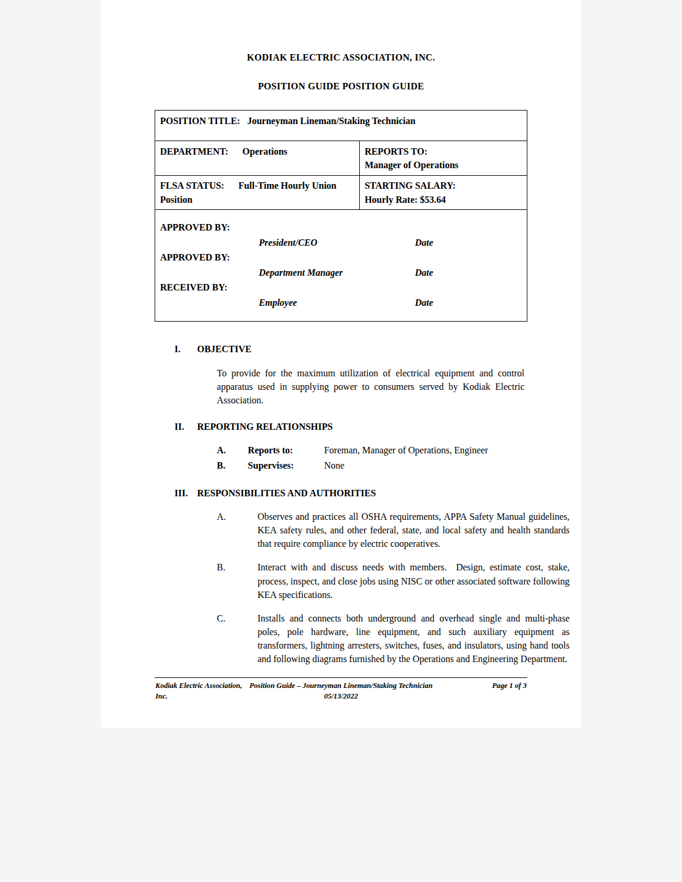KODIAK ELECTRIC ASSOCIATION, INC.
POSITION GUIDE POSITION GUIDE
| POSITION TITLE: Journeyman Lineman/Staking Technician |
| DEPARTMENT: Operations | REPORTS TO: Manager of Operations |
| FLSA STATUS: Full-Time Hourly Union Position | STARTING SALARY: Hourly Rate: $53.64 |
| / APPROVED BY: / / / / / President/CEO / Date / / APPROVED BY: / / / / / Department Manager / Date / / RECEIVED BY: / / / / / Employee / Date / |
I. OBJECTIVE
To provide for the maximum utilization of electrical equipment and control apparatus used in supplying power to consumers served by Kodiak Electric Association.
II. REPORTING RELATIONSHIPS
| A. | Reports to: | Foreman, Manager of Operations, Engineer |
| B. | Supervises: | None |
III. RESPONSIBILITIES AND AUTHORITIES
| A. | Observes and practices all OSHA requirements, APPA Safety Manual guidelines, KEA safety rules, and other federal, state, and local safety and health standards that require compliance by electric cooperatives. |
| B. | Interact with and discuss needs with members. Design, estimate cost, stake, process, inspect, and close jobs using NISC or other associated software following KEA specifications. |
| C. | Installs and connects both underground and overhead single and multi-phase poles, pole hardware, line equipment, and such auxiliary equipment as transformers, lightning arresters, switches, fuses, and insulators, using hand tools and following diagrams furnished by the Operations and Engineering Department. |
| Kodiak Electric Association, Inc. | Position Guide – Journeyman Lineman/Staking Technician 05/13/2022 | Page 1 of 3 |